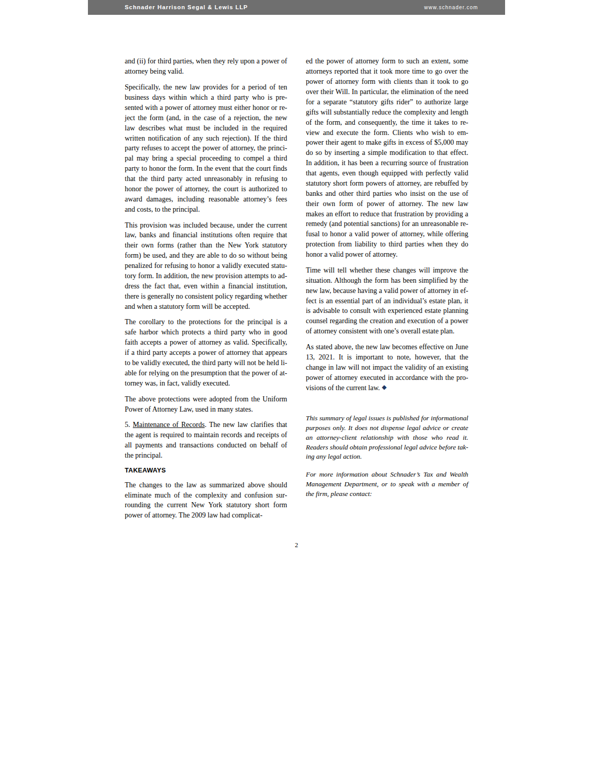Schnader Harrison Segal & Lewis LLP
www.schnader.com
and (ii) for third parties, when they rely upon a power of attorney being valid.
Specifically, the new law provides for a period of ten business days within which a third party who is presented with a power of attorney must either honor or reject the form (and, in the case of a rejection, the new law describes what must be included in the required written notification of any such rejection). If the third party refuses to accept the power of attorney, the principal may bring a special proceeding to compel a third party to honor the form. In the event that the court finds that the third party acted unreasonably in refusing to honor the power of attorney, the court is authorized to award damages, including reasonable attorney’s fees and costs, to the principal.
This provision was included because, under the current law, banks and financial institutions often require that their own forms (rather than the New York statutory form) be used, and they are able to do so without being penalized for refusing to honor a validly executed statutory form. In addition, the new provision attempts to address the fact that, even within a financial institution, there is generally no consistent policy regarding whether and when a statutory form will be accepted.
The corollary to the protections for the principal is a safe harbor which protects a third party who in good faith accepts a power of attorney as valid. Specifically, if a third party accepts a power of attorney that appears to be validly executed, the third party will not be held liable for relying on the presumption that the power of attorney was, in fact, validly executed.
The above protections were adopted from the Uniform Power of Attorney Law, used in many states.
5. Maintenance of Records. The new law clarifies that the agent is required to maintain records and receipts of all payments and transactions conducted on behalf of the principal.
TAKEAWAYS
The changes to the law as summarized above should eliminate much of the complexity and confusion surrounding the current New York statutory short form power of attorney. The 2009 law had complicat-
ed the power of attorney form to such an extent, some attorneys reported that it took more time to go over the power of attorney form with clients than it took to go over their Will. In particular, the elimination of the need for a separate “statutory gifts rider” to authorize large gifts will substantially reduce the complexity and length of the form, and consequently, the time it takes to review and execute the form. Clients who wish to empower their agent to make gifts in excess of $5,000 may do so by inserting a simple modification to that effect. In addition, it has been a recurring source of frustration that agents, even though equipped with perfectly valid statutory short form powers of attorney, are rebuffed by banks and other third parties who insist on the use of their own form of power of attorney. The new law makes an effort to reduce that frustration by providing a remedy (and potential sanctions) for an unreasonable refusal to honor a valid power of attorney, while offering protection from liability to third parties when they do honor a valid power of attorney.
Time will tell whether these changes will improve the situation. Although the form has been simplified by the new law, because having a valid power of attorney in effect is an essential part of an individual’s estate plan, it is advisable to consult with experienced estate planning counsel regarding the creation and execution of a power of attorney consistent with one’s overall estate plan.
As stated above, the new law becomes effective on June 13, 2021. It is important to note, however, that the change in law will not impact the validity of an existing power of attorney executed in accordance with the provisions of the current law. ◆
This summary of legal issues is published for informational purposes only. It does not dispense legal advice or create an attorney-client relationship with those who read it. Readers should obtain professional legal advice before taking any legal action.
For more information about Schnader’s Tax and Wealth Management Department, or to speak with a member of the firm, please contact:
2